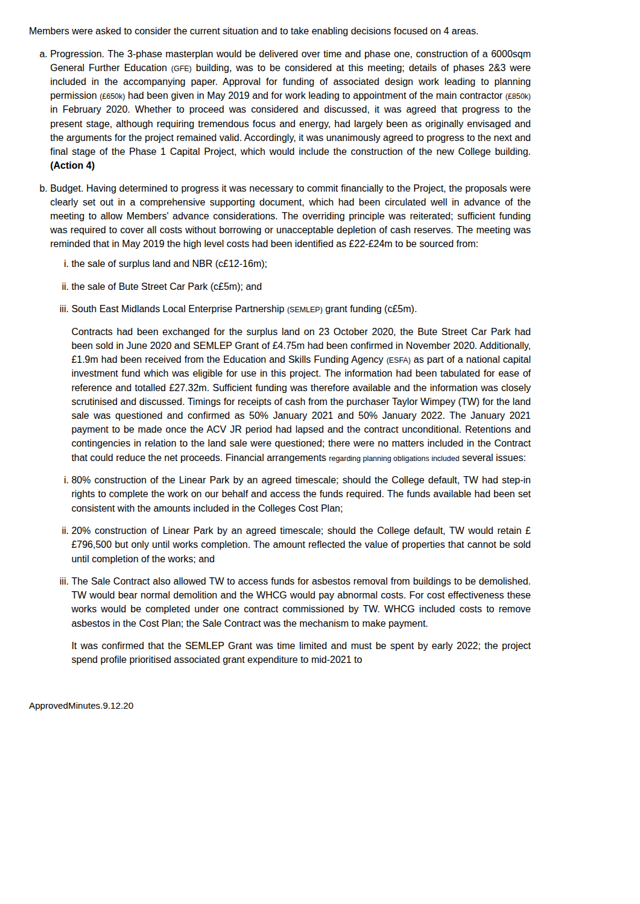Members were asked to consider the current situation and to take enabling decisions focused on 4 areas.
Progression. The 3-phase masterplan would be delivered over time and phase one, construction of a 6000sqm General Further Education (GFE) building, was to be considered at this meeting; details of phases 2&3 were included in the accompanying paper. Approval for funding of associated design work leading to planning permission (£650k) had been given in May 2019 and for work leading to appointment of the main contractor (£850k) in February 2020. Whether to proceed was considered and discussed, it was agreed that progress to the present stage, although requiring tremendous focus and energy, had largely been as originally envisaged and the arguments for the project remained valid. Accordingly, it was unanimously agreed to progress to the next and final stage of the Phase 1 Capital Project, which would include the construction of the new College building. (Action 4)
Budget. Having determined to progress it was necessary to commit financially to the Project, the proposals were clearly set out in a comprehensive supporting document, which had been circulated well in advance of the meeting to allow Members' advance considerations. The overriding principle was reiterated; sufficient funding was required to cover all costs without borrowing or unacceptable depletion of cash reserves. The meeting was reminded that in May 2019 the high level costs had been identified as £22-£24m to be sourced from:
the sale of surplus land and NBR (c£12-16m);
the sale of Bute Street Car Park (c£5m); and
South East Midlands Local Enterprise Partnership (SEMLEP) grant funding (c£5m).
Contracts had been exchanged for the surplus land on 23 October 2020, the Bute Street Car Park had been sold in June 2020 and SEMLEP Grant of £4.75m had been confirmed in November 2020. Additionally, £1.9m had been received from the Education and Skills Funding Agency (ESFA) as part of a national capital investment fund which was eligible for use in this project. The information had been tabulated for ease of reference and totalled £27.32m. Sufficient funding was therefore available and the information was closely scrutinised and discussed. Timings for receipts of cash from the purchaser Taylor Wimpey (TW) for the land sale was questioned and confirmed as 50% January 2021 and 50% January 2022. The January 2021 payment to be made once the ACV JR period had lapsed and the contract unconditional. Retentions and contingencies in relation to the land sale were questioned; there were no matters included in the Contract that could reduce the net proceeds. Financial arrangements regarding planning obligations included several issues:
80% construction of the Linear Park by an agreed timescale; should the College default, TW had step-in rights to complete the work on our behalf and access the funds required. The funds available had been set consistent with the amounts included in the Colleges Cost Plan;
20% construction of Linear Park by an agreed timescale; should the College default, TW would retain ££796,500 but only until works completion. The amount reflected the value of properties that cannot be sold until completion of the works; and
The Sale Contract also allowed TW to access funds for asbestos removal from buildings to be demolished. TW would bear normal demolition and the WHCG would pay abnormal costs. For cost effectiveness these works would be completed under one contract commissioned by TW. WHCG included costs to remove asbestos in the Cost Plan; the Sale Contract was the mechanism to make payment.
It was confirmed that the SEMLEP Grant was time limited and must be spent by early 2022; the project spend profile prioritised associated grant expenditure to mid-2021 to
ApprovedMinutes.9.12.20